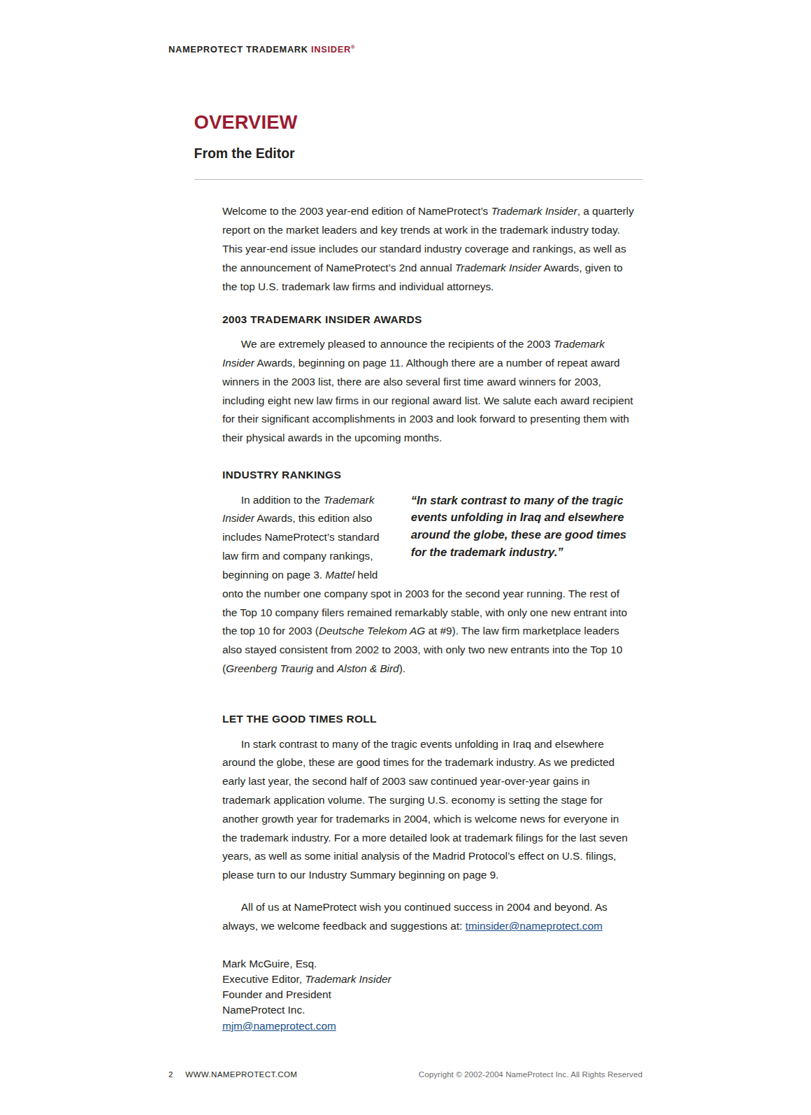NAMEPROTECT TRADEMARK INSIDER®
OVERVIEW
From the Editor
Welcome to the 2003 year-end edition of NameProtect’s Trademark Insider, a quarterly report on the market leaders and key trends at work in the trademark industry today. This year-end issue includes our standard industry coverage and rankings, as well as the announcement of NameProtect’s 2nd annual Trademark Insider Awards, given to the top U.S. trademark law firms and individual attorneys.
2003 TRADEMARK INSIDER AWARDS
We are extremely pleased to announce the recipients of the 2003 Trademark Insider Awards, beginning on page 11. Although there are a number of repeat award winners in the 2003 list, there are also several first time award winners for 2003, including eight new law firms in our regional award list. We salute each award recipient for their significant accomplishments in 2003 and look forward to presenting them with their physical awards in the upcoming months.
INDUSTRY RANKINGS
“In stark contrast to many of the tragic events unfolding in Iraq and elsewhere around the globe, these are good times for the trademark industry.”
In addition to the Trademark Insider Awards, this edition also includes NameProtect’s standard law firm and company rankings, beginning on page 3. Mattel held onto the number one company spot in 2003 for the second year running. The rest of the Top 10 company filers remained remarkably stable, with only one new entrant into the top 10 for 2003 (Deutsche Telekom AG at #9). The law firm marketplace leaders also stayed consistent from 2002 to 2003, with only two new entrants into the Top 10 (Greenberg Traurig and Alston & Bird).
LET THE GOOD TIMES ROLL
In stark contrast to many of the tragic events unfolding in Iraq and elsewhere around the globe, these are good times for the trademark industry. As we predicted early last year, the second half of 2003 saw continued year-over-year gains in trademark application volume. The surging U.S. economy is setting the stage for another growth year for trademarks in 2004, which is welcome news for everyone in the trademark industry. For a more detailed look at trademark filings for the last seven years, as well as some initial analysis of the Madrid Protocol’s effect on U.S. filings, please turn to our Industry Summary beginning on page 9.
All of us at NameProtect wish you continued success in 2004 and beyond. As always, we welcome feedback and suggestions at: tminsider@nameprotect.com
Mark McGuire, Esq. Executive Editor, Trademark Insider Founder and President NameProtect Inc. mjm@nameprotect.com
2 WWW.NAMEPROTECT.COM
Copyright © 2002-2004 NameProtect Inc. All Rights Reserved